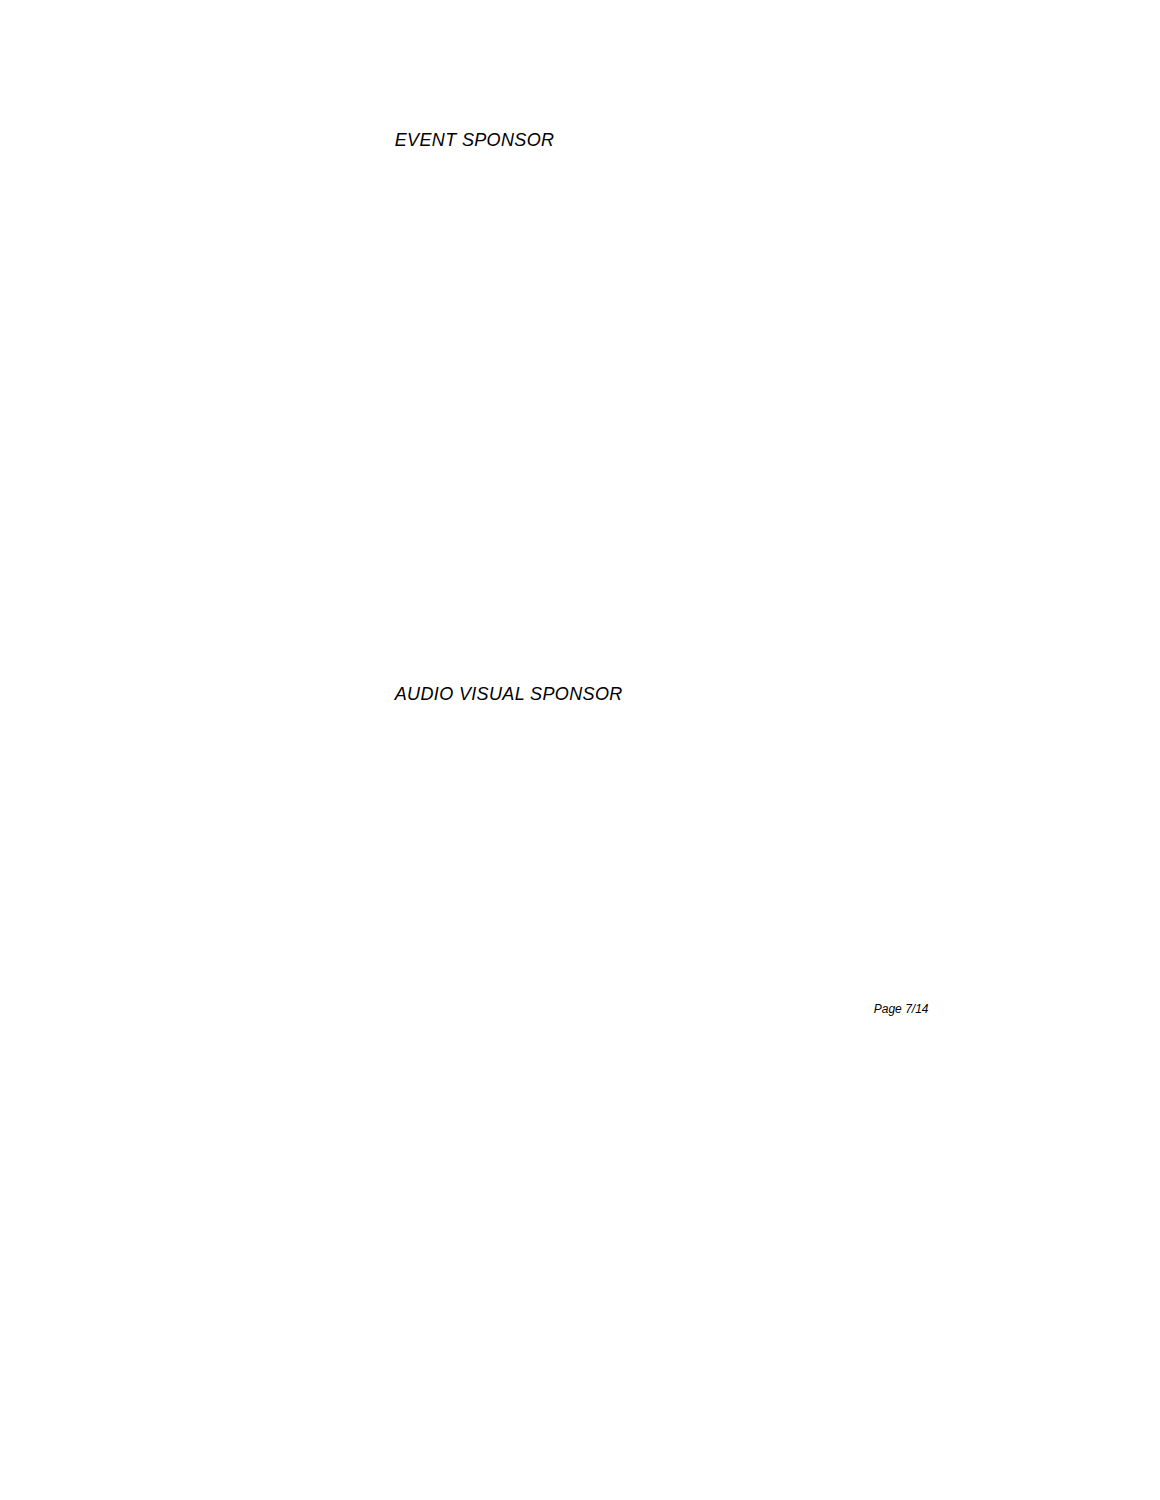EVENT SPONSOR
AUDIO VISUAL SPONSOR
Page 7/14